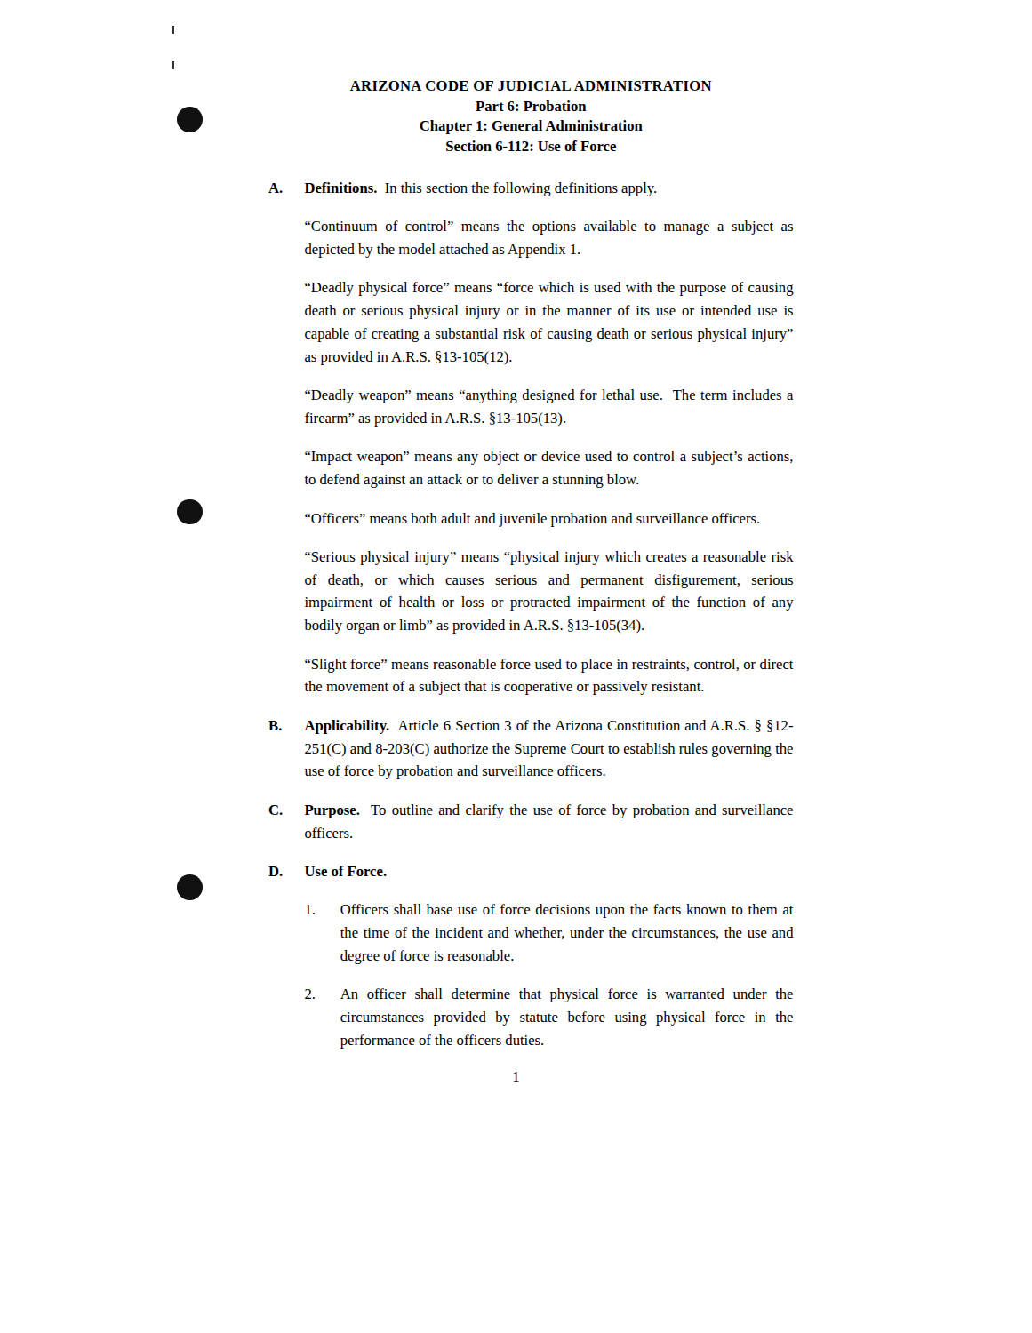ARIZONA CODE OF JUDICIAL ADMINISTRATION Part 6: Probation Chapter 1: General Administration Section 6-112: Use of Force
A.
Definitions. In this section the following definitions apply.
“Continuum of control” means the options available to manage a subject as depicted by the model attached as Appendix 1.
“Deadly physical force” means “force which is used with the purpose of causing death or serious physical injury or in the manner of its use or intended use is capable of creating a substantial risk of causing death or serious physical injury” as provided in A.R.S. §13-105(12).
“Deadly weapon” means “anything designed for lethal use. The term includes a firearm” as provided in A.R.S. §13-105(13).
“Impact weapon” means any object or device used to control a subject’s actions, to defend against an attack or to deliver a stunning blow.
“Officers” means both adult and juvenile probation and surveillance officers.
“Serious physical injury” means “physical injury which creates a reasonable risk of death, or which causes serious and permanent disfigurement, serious impairment of health or loss or protracted impairment of the function of any bodily organ or limb” as provided in A.R.S. §13-105(34).
“Slight force” means reasonable force used to place in restraints, control, or direct the movement of a subject that is cooperative or passively resistant.
B.
Applicability. Article 6 Section 3 of the Arizona Constitution and A.R.S. § §12-251(C) and 8-203(C) authorize the Supreme Court to establish rules governing the use of force by probation and surveillance officers.
C.
Purpose. To outline and clarify the use of force by probation and surveillance officers.
D.
Use of Force.
1. Officers shall base use of force decisions upon the facts known to them at the time of the incident and whether, under the circumstances, the use and degree of force is reasonable.
2. An officer shall determine that physical force is warranted under the circumstances provided by statute before using physical force in the performance of the officers duties.
1